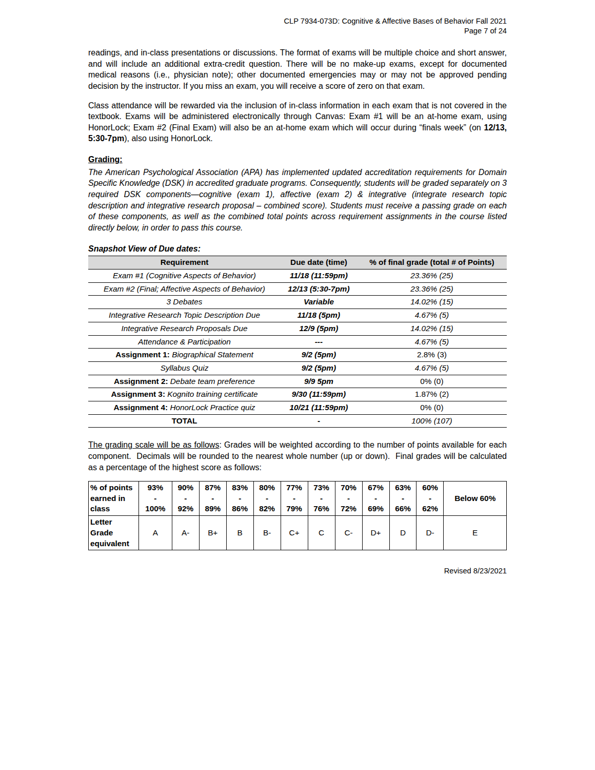CLP 7934-073D: Cognitive & Affective Bases of Behavior Fall 2021
Page 7 of 24
readings, and in-class presentations or discussions. The format of exams will be multiple choice and short answer, and will include an additional extra-credit question. There will be no make-up exams, except for documented medical reasons (i.e., physician note); other documented emergencies may or may not be approved pending decision by the instructor. If you miss an exam, you will receive a score of zero on that exam.
Class attendance will be rewarded via the inclusion of in-class information in each exam that is not covered in the textbook. Exams will be administered electronically through Canvas: Exam #1 will be an at-home exam, using HonorLock; Exam #2 (Final Exam) will also be an at-home exam which will occur during “finals week” (on 12/13, 5:30-7pm), also using HonorLock.
Grading:
The American Psychological Association (APA) has implemented updated accreditation requirements for Domain Specific Knowledge (DSK) in accredited graduate programs. Consequently, students will be graded separately on 3 required DSK components—cognitive (exam 1), affective (exam 2) & integrative (integrate research topic description and integrative research proposal – combined score). Students must receive a passing grade on each of these components, as well as the combined total points across requirement assignments in the course listed directly below, in order to pass this course.
Snapshot View of Due dates:
| Requirement | Due date (time) | % of final grade (total # of Points) |
| --- | --- | --- |
| Exam #1 (Cognitive Aspects of Behavior) | 11/18 (11:59pm) | 23.36% (25) |
| Exam #2 (Final; Affective Aspects of Behavior) | 12/13 (5:30-7pm) | 23.36% (25) |
| 3 Debates | Variable | 14.02% (15) |
| Integrative Research Topic Description Due | 11/18 (5pm) | 4.67% (5) |
| Integrative Research Proposals Due | 12/9 (5pm) | 14.02% (15) |
| Attendance & Participation | --- | 4.67% (5) |
| Assignment 1: Biographical Statement | 9/2 (5pm) | 2.8% (3) |
| Syllabus Quiz | 9/2 (5pm) | 4.67% (5) |
| Assignment 2: Debate team preference | 9/9 5pm | 0% (0) |
| Assignment 3: Kognito training certificate | 9/30 (11:59pm) | 1.87% (2) |
| Assignment 4: HonorLock Practice quiz | 10/21 (11:59pm) | 0% (0) |
| TOTAL | - | 100% (107) |
The grading scale will be as follows: Grades will be weighted according to the number of points available for each component. Decimals will be rounded to the nearest whole number (up or down). Final grades will be calculated as a percentage of the highest score as follows:
| % of points earned in class | 93% - 100% | 90% - 92% | 87% - 89% | 83% - 86% | 80% - 82% | 77% - 79% | 73% - 76% | 70% - 72% | 67% - 69% | 63% - 66% | 60% - 62% | Below 60% |
| Letter Grade equivalent | A | A- | B+ | B | B- | C+ | C | C- | D+ | D | D- | E |
Revised 8/23/2021